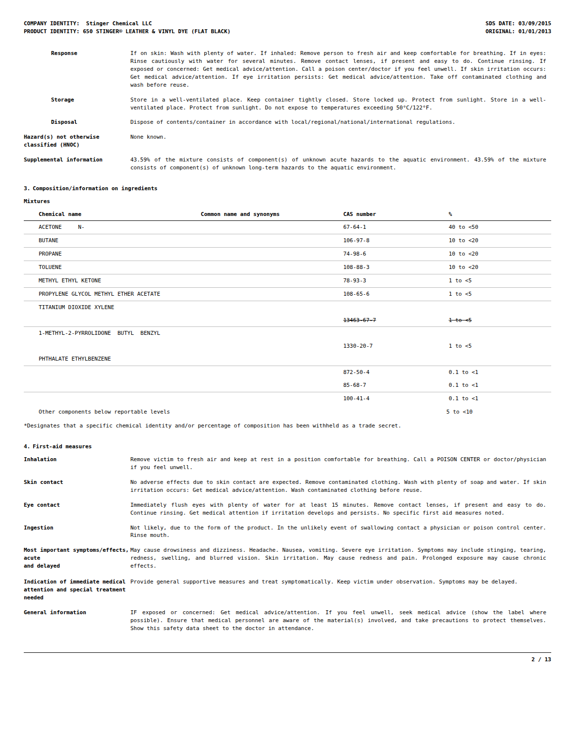COMPANY IDENTITY: Stinger Chemical LLC PRODUCT IDENTITY: 650 STINGER® LEATHER & VINYL DYE (FLAT BLACK)
SDS DATE: 03/09/2015 ORIGINAL: 01/01/2013
Response
If on skin: Wash with plenty of water. If inhaled: Remove person to fresh air and keep comfortable for breathing. If in eyes: Rinse cautiously with water for several minutes. Remove contact lenses, if present and easy to do. Continue rinsing. If exposed or concerned: Get medical advice/attention. Call a poison center/doctor if you feel unwell. If skin irritation occurs: Get medical advice/attention. If eye irritation persists: Get medical advice/attention. Take off contaminated clothing and wash before reuse.
Storage
Store in a well-ventilated place. Keep container tightly closed. Store locked up. Protect from sunlight. Store in a well-ventilated place. Protect from sunlight. Do not expose to temperatures exceeding 50°C/122°F.
Disposal
Dispose of contents/container in accordance with local/regional/national/international regulations.
Hazard(s) not otherwise
classified (HNOC)
None known.
Supplemental information
43.59% of the mixture consists of component(s) of unknown acute hazards to the aquatic environment. 43.59% of the mixture consists of component(s) of unknown long-term hazards to the aquatic environment.
3. Composition/information on ingredients
Mixtures
| Chemical name | Common name and synonyms | CAS number | % |
| --- | --- | --- | --- |
| ACETONE N- | | 67-64-1 | 40 to <50 |
| BUTANE | | 106-97-8 | 10 to <20 |
| PROPANE | | 74-98-6 | 10 to <20 |
| TOLUENE | | 108-88-3 | 10 to <20 |
| METHYL ETHYL KETONE | | 78-93-3 | 1 to <5 |
| PROPYLENE GLYCOL METHYL ETHER ACETATE | | 108-65-6 | 1 to <5 |
| TITANIUM DIOXIDE XYLENE | | | |
| | | 13463-67-7 | 1 to <5 |
| 1-METHYL-2-PYRROLIDONE BUTYL BENZYL | | | |
| | | 1330-20-7 | 1 to <5 |
| PHTHALATE ETHYLBENZENE | | | |
| | | 872-50-4 | 0.1 to <1 |
| | | 85-68-7 | 0.1 to <1 |
| | | 100-41-4 | 0.1 to <1 |
Other components below reportable levels 5 to <10
*Designates that a specific chemical identity and/or percentage of composition has been withheld as a trade secret.
4. First-aid measures
Inhalation
Remove victim to fresh air and keep at rest in a position comfortable for breathing. Call a POISON CENTER or doctor/physician if you feel unwell.
Skin contact
No adverse effects due to skin contact are expected. Remove contaminated clothing. Wash with plenty of soap and water. If skin irritation occurs: Get medical advice/attention. Wash contaminated clothing before reuse.
Eye contact
Immediately flush eyes with plenty of water for at least 15 minutes. Remove contact lenses, if present and easy to do. Continue rinsing. Get medical attention if irritation develops and persists. No specific first aid measures noted.
Ingestion
Not likely, due to the form of the product. In the unlikely event of swallowing contact a physician or poison control center. Rinse mouth.
Most important symptoms/effects, acute
and delayed
Indication of immediate medical
attention and special treatment needed
May cause drowsiness and dizziness. Headache. Nausea, vomiting. Severe eye irritation. Symptoms may include stinging, tearing, redness, swelling, and blurred vision. Skin irritation. May cause redness and pain. Prolonged exposure may cause chronic effects.
Provide general supportive measures and treat symptomatically. Keep victim under observation. Symptoms may be delayed.
General information
IF exposed or concerned: Get medical advice/attention. If you feel unwell, seek medical advice (show the label where possible). Ensure that medical personnel are aware of the material(s) involved, and take precautions to protect themselves. Show this safety data sheet to the doctor in attendance.
2 / 13